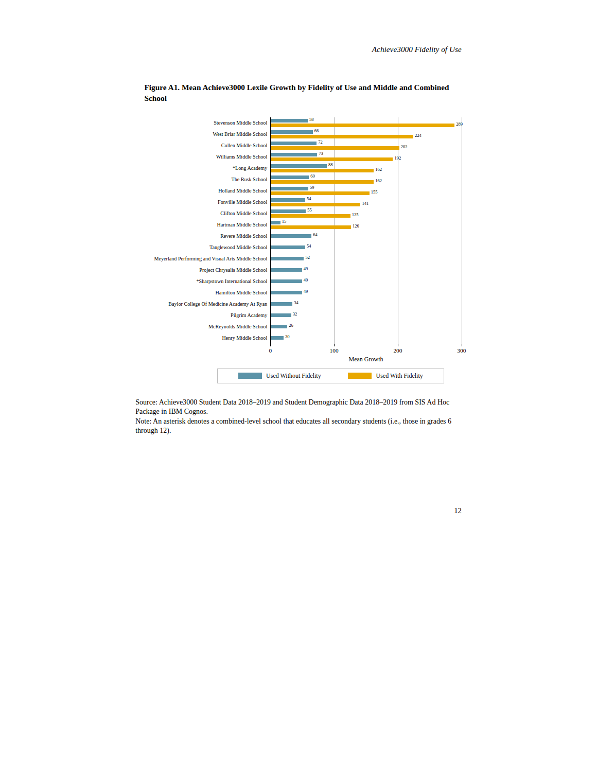Achieve3000 Fidelity of Use
Figure A1. Mean Achieve3000 Lexile Growth by Fidelity of Use and Middle and Combined School
Stevenson Middle School
West Briar Middle School
Cullen Middle School
Williams Middle School
*Long Academy
The Rusk School
Holland Middle School
Fonville Middle School
Clifton Middle School
Hartman Middle School
Revere Middle School
Tanglewood Middle School
Meyerland Performing and Visual Arts Middle School
Project Chrysalis Middle School
*Sharpstown International School
Hamilton Middle School
Baylor College Of Medicine Academy At Ryan
Pilgrim Academy
McReynolds Middle School
Henry Middle School
58
289
66
224
72
202
73
192
88
162
60
162
59
155
54
141
55
125
15
126
64
54
52
49
49
49
34
32
26
20
0
100
200
300
Mean Growth
Used Without Fidelity
Used With Fidelity
Source: Achieve3000 Student Data 2018–2019 and Student Demographic Data 2018–2019 from SIS Ad Hoc Package in IBM Cognos.
Note: An asterisk denotes a combined-level school that educates all secondary students (i.e., those in grades 6 through 12).
12